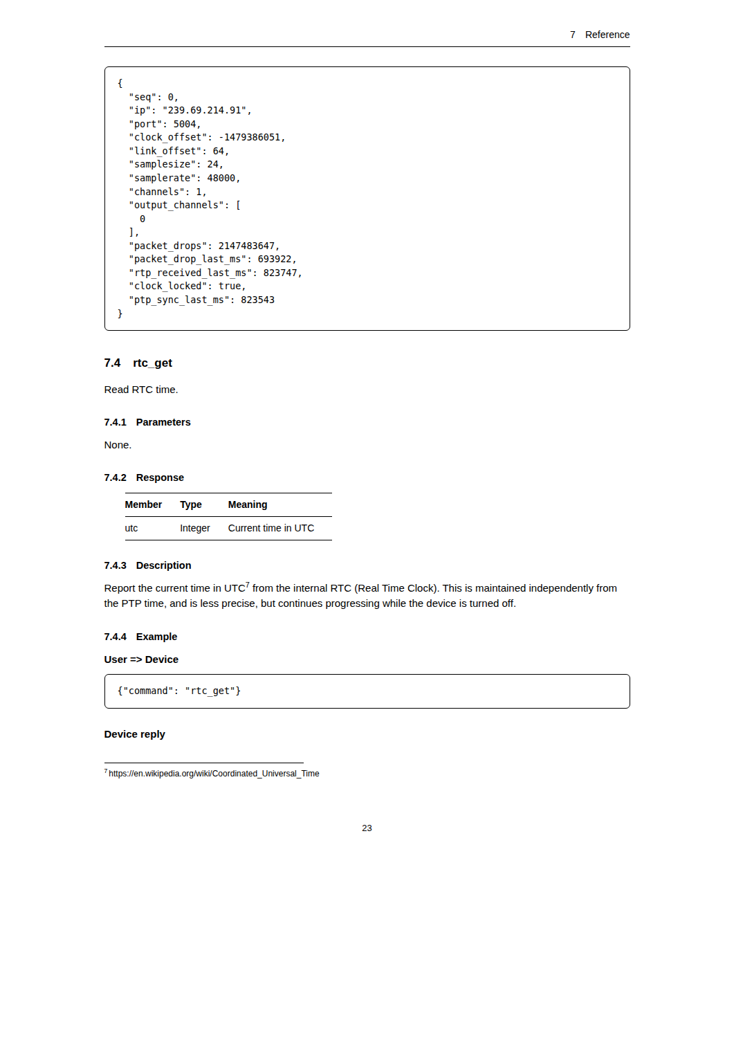7 Reference
{
  "seq": 0,
  "ip": "239.69.214.91",
  "port": 5004,
  "clock_offset": -1479386051,
  "link_offset": 64,
  "samplesize": 24,
  "samplerate": 48000,
  "channels": 1,
  "output_channels": [
    0
  ],
  "packet_drops": 2147483647,
  "packet_drop_last_ms": 693922,
  "rtp_received_last_ms": 823747,
  "clock_locked": true,
  "ptp_sync_last_ms": 823543
}
7.4rtc_get
Read RTC time.
7.4.1 Parameters
None.
7.4.2 Response
| Member | Type | Meaning |
| --- | --- | --- |
| utc | Integer | Current time in UTC |
7.4.3 Description
Report the current time in UTC7 from the internal RTC (Real Time Clock). This is maintained independently from the PTP time, and is less precise, but continues progressing while the device is turned off.
7.4.4 Example
User => Device
{"command": "rtc_get"}
Device reply
7https://en.wikipedia.org/wiki/Coordinated_Universal_Time
23